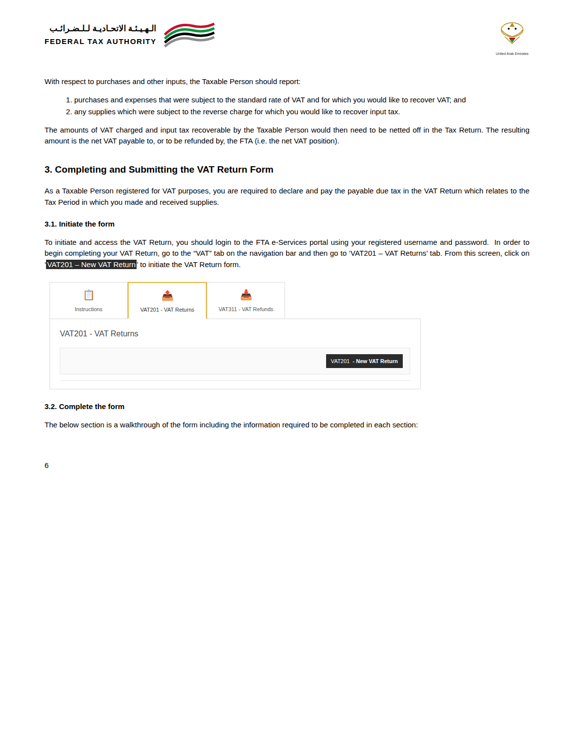الـهـيـئـة الاتحـاديـة لـلـضـرائـب
FEDERAL TAX AUTHORITY
United Arab Emirates
With respect to purchases and other inputs, the Taxable Person should report:
purchases and expenses that were subject to the standard rate of VAT and for which you would like to recover VAT; and
any supplies which were subject to the reverse charge for which you would like to recover input tax.
The amounts of VAT charged and input tax recoverable by the Taxable Person would then need to be netted off in the Tax Return. The resulting amount is the net VAT payable to, or to be refunded by, the FTA (i.e. the net VAT position).
3. Completing and Submitting the VAT Return Form
As a Taxable Person registered for VAT purposes, you are required to declare and pay the payable due tax in the VAT Return which relates to the Tax Period in which you made and received supplies.
3.1. Initiate the form
To initiate and access the VAT Return, you should login to the FTA e-Services portal using your registered username and password. In order to begin completing your VAT Return, go to the “VAT” tab on the navigation bar and then go to ‘VAT201 – VAT Returns’ tab. From this screen, click on ‘VAT201 – New VAT Return’ to initiate the VAT Return form.
📋 Instructions
📤 VAT201 - VAT Returns
📥 VAT311 - VAT Refunds
VAT201 - VAT Returns
VAT201- New VAT Return
3.2. Complete the form
The below section is a walkthrough of the form including the information required to be completed in each section:
6